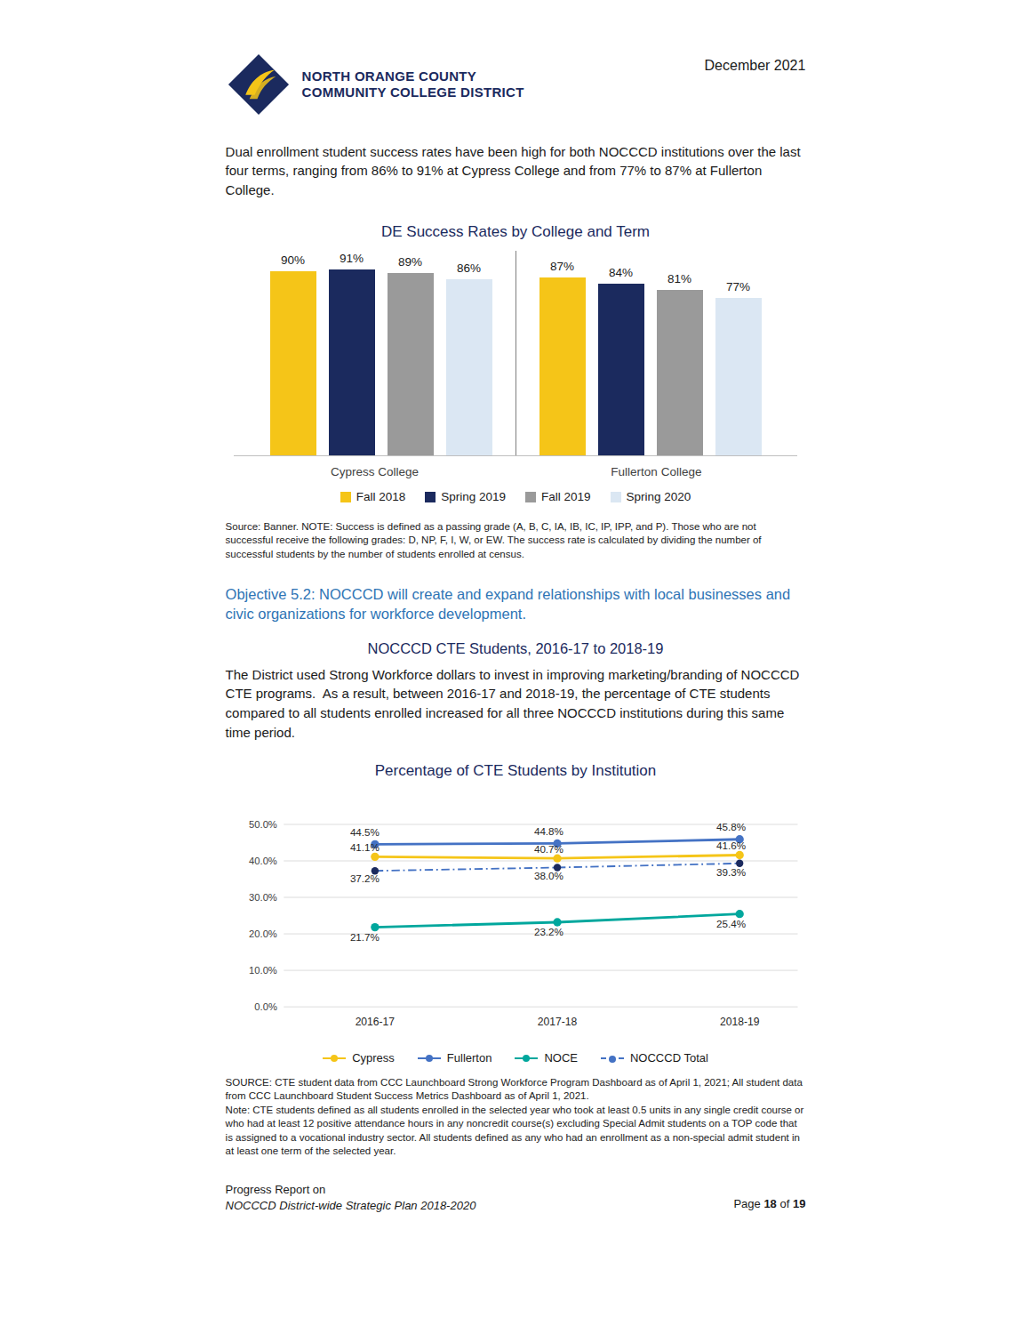NORTH ORANGE COUNTY
COMMUNITY COLLEGE DISTRICT
December 2021
Dual enrollment student success rates have been high for both NOCCCD institutions over the last four terms, ranging from 86% to 91% at Cypress College and from 77% to 87% at Fullerton College.
DE Success Rates by College and Term
90%
91%
89%
86%
87%
84%
81%
77%
Cypress College
Fullerton College
Fall 2018
Spring 2019
Fall 2019
Spring 2020
Source: Banner. NOTE: Success is defined as a passing grade (A, B, C, IA, IB, IC, IP, IPP, and P). Those who are not successful receive the following grades: D, NP, F, I, W, or EW. The success rate is calculated by dividing the number of successful students by the number of students enrolled at census.
Objective 5.2: NOCCCD will create and expand relationships with local businesses and civic organizations for workforce development.
NOCCCD CTE Students, 2016-17 to 2018-19
The District used Strong Workforce dollars to invest in improving marketing/branding of NOCCCD CTE programs. As a result, between 2016-17 and 2018-19, the percentage of CTE students compared to all students enrolled increased for all three NOCCCD institutions during this same time period.
Percentage of CTE Students by Institution
50.0% 40.0% 30.0% 20.0% 10.0% 0.0% 44.5% 44.8% 45.8% 41.1% 40.7% 41.6% 37.2% 38.0% 39.3% 21.7% 23.2% 25.4% 2016-17 2017-18 2018-19
Cypress
Fullerton
NOCE
NOCCCD Total
SOURCE: CTE student data from CCC Launchboard Strong Workforce Program Dashboard as of April 1, 2021; All student data from CCC Launchboard Student Success Metrics Dashboard as of April 1, 2021.
Note: CTE students defined as all students enrolled in the selected year who took at least 0.5 units in any single credit course or who had at least 12 positive attendance hours in any noncredit course(s) excluding Special Admit students on a TOP code that is assigned to a vocational industry sector. All students defined as any who had an enrollment as a non-special admit student in at least one term of the selected year.
Progress Report on
NOCCCD District-wide Strategic Plan 2018-2020
Page 18 of 19